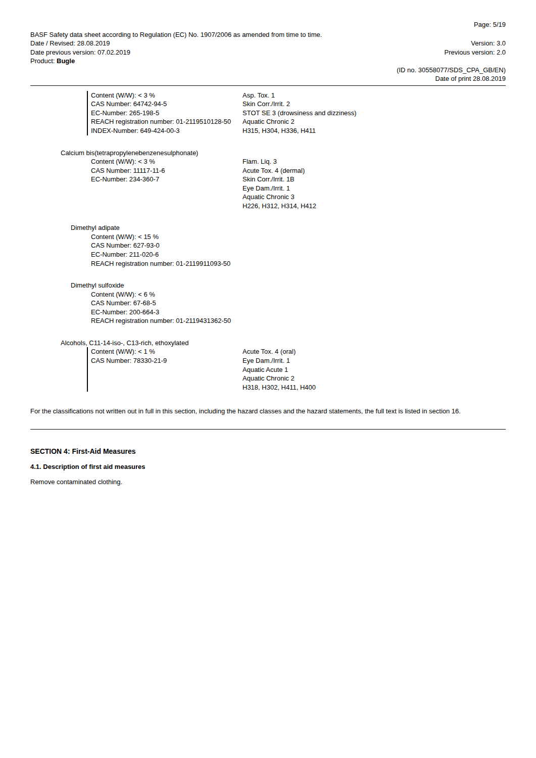Page: 5/19
BASF Safety data sheet according to Regulation (EC) No. 1907/2006 as amended from time to time.
Date / Revised: 28.08.2019
Version: 3.0
Date previous version: 07.02.2019
Previous version: 2.0
Product: Bugle
(ID no. 30558077/SDS_CPA_GB/EN)
Date of print 28.08.2019
Content (W/W): < 3 %
CAS Number: 64742-94-5
EC-Number: 265-198-5
REACH registration number: 01-2119510128-50
INDEX-Number: 649-424-00-3
Asp. Tox. 1
Skin Corr./Irrit. 2
STOT SE 3 (drowsiness and dizziness)
Aquatic Chronic 2
H315, H304, H336, H411
Calcium bis(tetrapropylenebenzenesulphonate)
Content (W/W): < 3 %
CAS Number: 11117-11-6
EC-Number: 234-360-7
Flam. Liq. 3
Acute Tox. 4 (dermal)
Skin Corr./Irrit. 1B
Eye Dam./Irrit. 1
Aquatic Chronic 3
H226, H312, H314, H412
Dimethyl adipate
Content (W/W): < 15 %
CAS Number: 627-93-0
EC-Number: 211-020-6
REACH registration number: 01-2119911093-50
Dimethyl sulfoxide
Content (W/W): < 6 %
CAS Number: 67-68-5
EC-Number: 200-664-3
REACH registration number: 01-2119431362-50
Alcohols, C11-14-iso-, C13-rich, ethoxylated
Content (W/W): < 1 %
CAS Number: 78330-21-9
Acute Tox. 4 (oral)
Eye Dam./Irrit. 1
Aquatic Acute 1
Aquatic Chronic 2
H318, H302, H411, H400
For the classifications not written out in full in this section, including the hazard classes and the hazard statements, the full text is listed in section 16.
SECTION 4: First-Aid Measures
4.1. Description of first aid measures
Remove contaminated clothing.